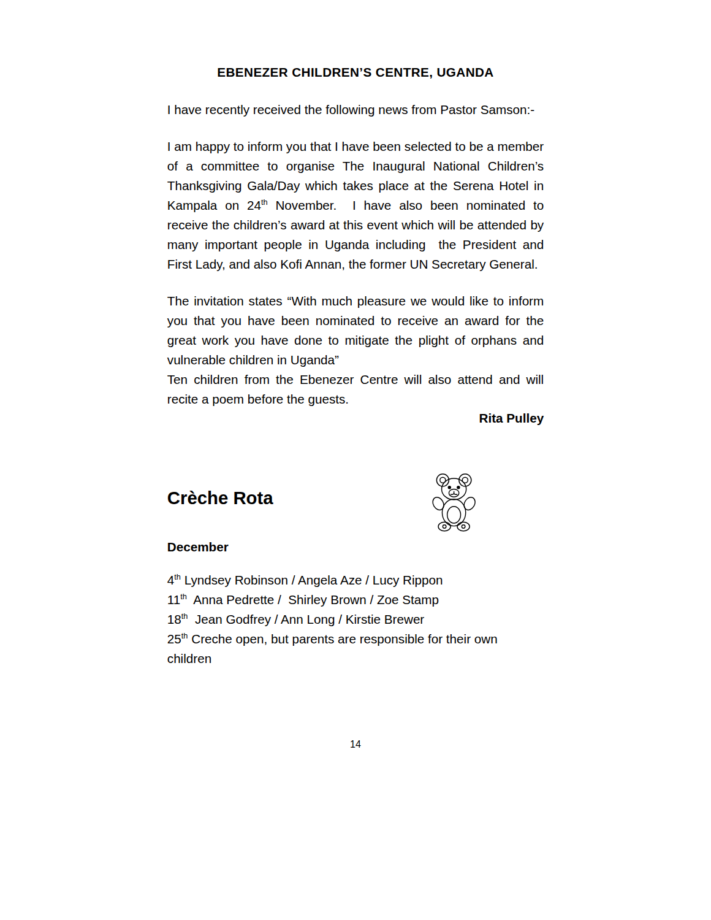EBENEZER CHILDREN’S CENTRE, UGANDA
I have recently received the following news from Pastor Samson:-
I am happy to inform you that I have been selected to be a member of a committee to organise The Inaugural National Children’s Thanksgiving Gala/Day which takes place at the Serena Hotel in Kampala on 24th November. I have also been nominated to receive the children’s award at this event which will be attended by many important people in Uganda including the President and First Lady, and also Kofi Annan, the former UN Secretary General.
The invitation states “With much pleasure we would like to inform you that you have been nominated to receive an award for the great work you have done to mitigate the plight of orphans and vulnerable children in Uganda”
Ten children from the Ebenezer Centre will also attend and will recite a poem before the guests.
Rita Pulley
Crèche Rota
December
4th Lyndsey Robinson / Angela Aze / Lucy Rippon
11th Anna Pedrette / Shirley Brown / Zoe Stamp
18th Jean Godfrey / Ann Long / Kirstie Brewer
25th Creche open, but parents are responsible for their own children
14